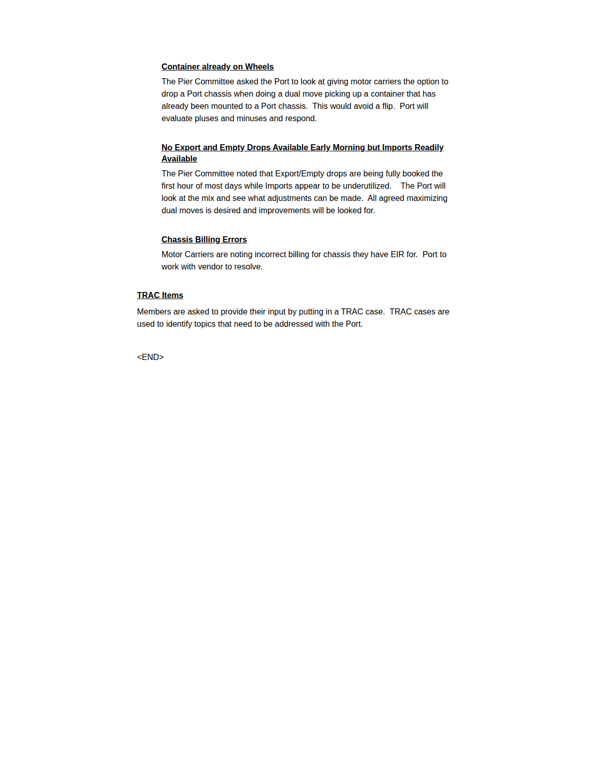Container already on Wheels
The Pier Committee asked the Port to look at giving motor carriers the option to drop a Port chassis when doing a dual move picking up a container that has already been mounted to a Port chassis. This would avoid a flip. Port will evaluate pluses and minuses and respond.
No Export and Empty Drops Available Early Morning but Imports Readily Available
The Pier Committee noted that Export/Empty drops are being fully booked the first hour of most days while Imports appear to be underutilized. The Port will look at the mix and see what adjustments can be made. All agreed maximizing dual moves is desired and improvements will be looked for.
Chassis Billing Errors
Motor Carriers are noting incorrect billing for chassis they have EIR for. Port to work with vendor to resolve.
TRAC Items
Members are asked to provide their input by putting in a TRAC case. TRAC cases are used to identify topics that need to be addressed with the Port.
<END>